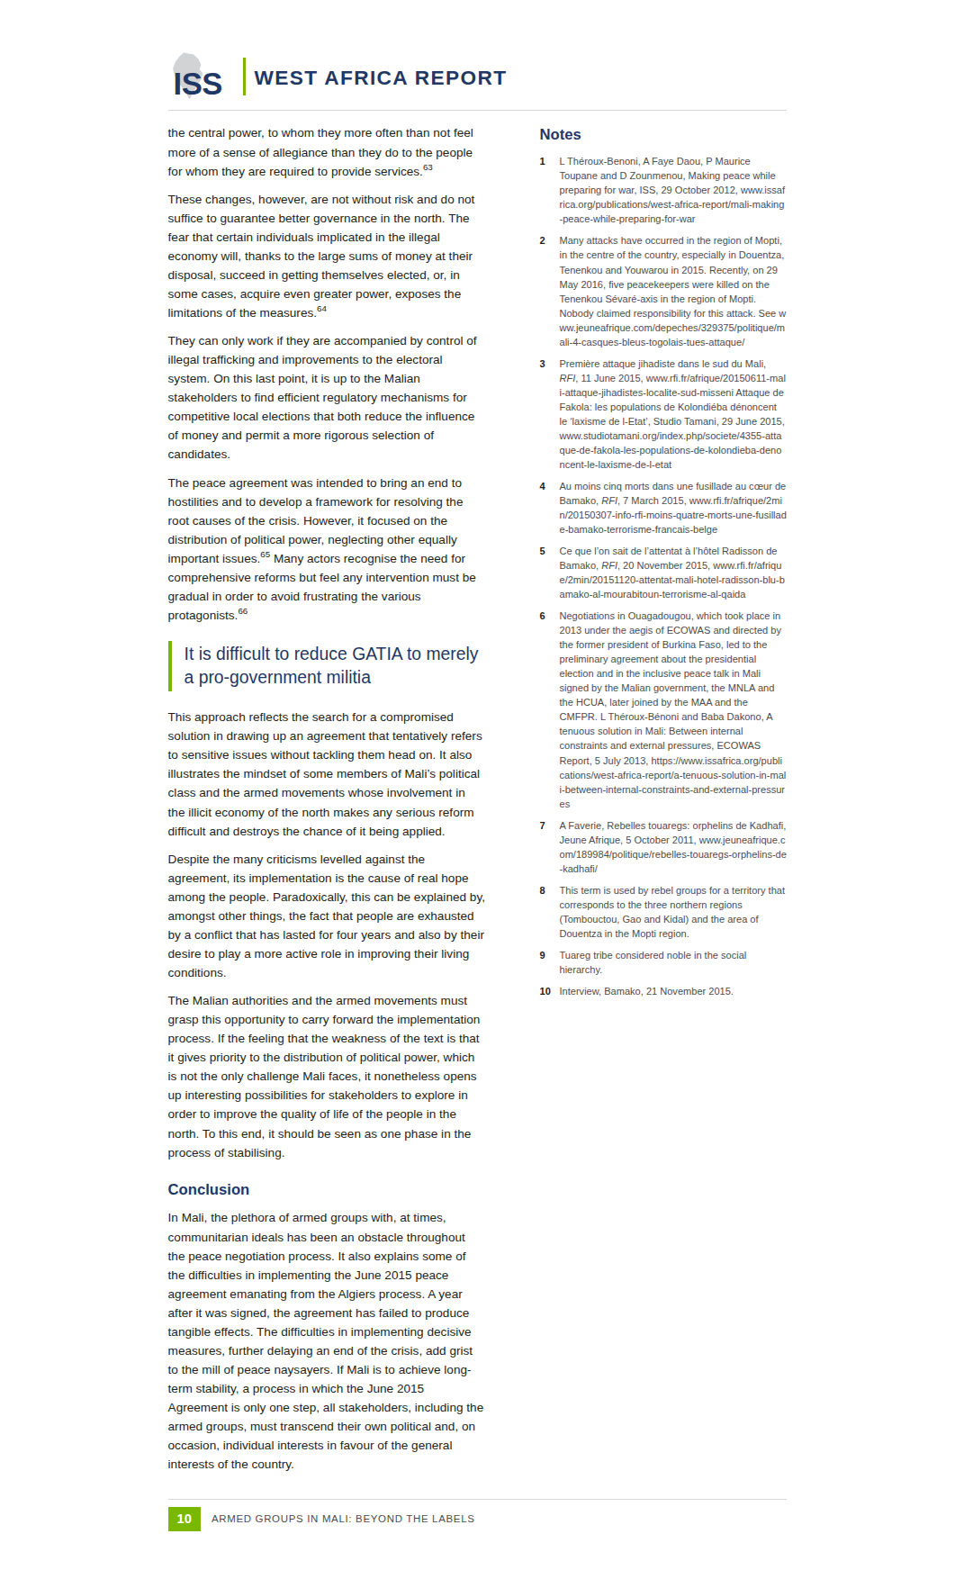ISS
West Africa Report
the central power, to whom they more often than not feel more of a sense of allegiance than they do to the people for whom they are required to provide services.63
These changes, however, are not without risk and do not suffice to guarantee better governance in the north. The fear that certain individuals implicated in the illegal economy will, thanks to the large sums of money at their disposal, succeed in getting themselves elected, or, in some cases, acquire even greater power, exposes the limitations of the measures.64
They can only work if they are accompanied by control of illegal trafficking and improvements to the electoral system. On this last point, it is up to the Malian stakeholders to find efficient regulatory mechanisms for competitive local elections that both reduce the influence of money and permit a more rigorous selection of candidates.
The peace agreement was intended to bring an end to hostilities and to develop a framework for resolving the root causes of the crisis. However, it focused on the distribution of political power, neglecting other equally important issues.65 Many actors recognise the need for comprehensive reforms but feel any intervention must be gradual in order to avoid frustrating the various protagonists.66
It is difficult to reduce GATIA to merely a pro-government militia
This approach reflects the search for a compromised solution in drawing up an agreement that tentatively refers to sensitive issues without tackling them head on. It also illustrates the mindset of some members of Mali’s political class and the armed movements whose involvement in the illicit economy of the north makes any serious reform difficult and destroys the chance of it being applied.
Despite the many criticisms levelled against the agreement, its implementation is the cause of real hope among the people. Paradoxically, this can be explained by, amongst other things, the fact that people are exhausted by a conflict that has lasted for four years and also by their desire to play a more active role in improving their living conditions.
The Malian authorities and the armed movements must grasp this opportunity to carry forward the implementation process. If the feeling that the weakness of the text is that it gives priority to the distribution of political power, which is not the only challenge Mali faces, it nonetheless opens up interesting possibilities for stakeholders to explore in order to improve the quality of life of the people in the north. To this end, it should be seen as one phase in the process of stabilising.
Conclusion
In Mali, the plethora of armed groups with, at times, communitarian ideals has been an obstacle throughout the peace negotiation process. It also explains some of the difficulties in implementing the June 2015 peace agreement emanating from the Algiers process. A year after it was signed, the agreement has failed to produce tangible effects. The difficulties in implementing decisive measures, further delaying an end of the crisis, add grist to the mill of peace naysayers. If Mali is to achieve long-term stability, a process in which the June 2015 Agreement is only one step, all stakeholders, including the armed groups, must transcend their own political and, on occasion, individual interests in favour of the general interests of the country.
Notes
1 L Théroux-Benoni, A Faye Daou, P Maurice Toupane and D Zounmenou, Making peace while preparing for war, ISS, 29 October 2012, www.issafrica.org/publications/west-africa-report/mali-making-peace-while-preparing-for-war
2 Many attacks have occurred in the region of Mopti, in the centre of the country, especially in Douentza, Tenenkou and Youwarou in 2015. Recently, on 29 May 2016, five peacekeepers were killed on the Tenenkou Sévaré-axis in the region of Mopti. Nobody claimed responsibility for this attack. See www.jeuneafrique.com/depeches/329375/politique/mali-4-casques-bleus-togolais-tues-attaque/
3 Première attaque jihadiste dans le sud du Mali, RFI, 11 June 2015, www.rfi.fr/afrique/20150611-mali-attaque-jihadistes-localite-sud-misseni Attaque de Fakola: les populations de Kolondiéba dénoncent le ‘laxisme de l-Etat’, Studio Tamani, 29 June 2015, www.studiotamani.org/index.php/societe/4355-attaque-de-fakola-les-populations-de-kolondieba-denoncent-le-laxisme-de-l-etat
4 Au moins cinq morts dans une fusillade au cœur de Bamako, RFI, 7 March 2015, www.rfi.fr/afrique/2min/20150307-info-rfi-moins-quatre-morts-une-fusillade-bamako-terrorisme-francais-belge
5 Ce que l’on sait de l’attentat à l’hôtel Radisson de Bamako, RFI, 20 November 2015, www.rfi.fr/afrique/2min/20151120-attentat-mali-hotel-radisson-blu-bamako-al-mourabitoun-terrorisme-al-qaida
6 Negotiations in Ouagadougou, which took place in 2013 under the aegis of ECOWAS and directed by the former president of Burkina Faso, led to the preliminary agreement about the presidential election and in the inclusive peace talk in Mali signed by the Malian government, the MNLA and the HCUA, later joined by the MAA and the CMFPR. L Théroux-Bénoni and Baba Dakono, A tenuous solution in Mali: Between internal constraints and external pressures, ECOWAS Report, 5 July 2013, https://www.issafrica.org/publications/west-africa-report/a-tenuous-solution-in-mali-between-internal-constraints-and-external-pressures
7 A Faverie, Rebelles touaregs: orphelins de Kadhafi, Jeune Afrique, 5 October 2011, www.jeuneafrique.com/189984/politique/rebelles-touaregs-orphelins-de-kadhafi/
8 This term is used by rebel groups for a territory that corresponds to the three northern regions (Tombouctou, Gao and Kidal) and the area of Douentza in the Mopti region.
9 Tuareg tribe considered noble in the social hierarchy.
10 Interview, Bamako, 21 November 2015.
10
Armed groups in Mali: beyond the labels